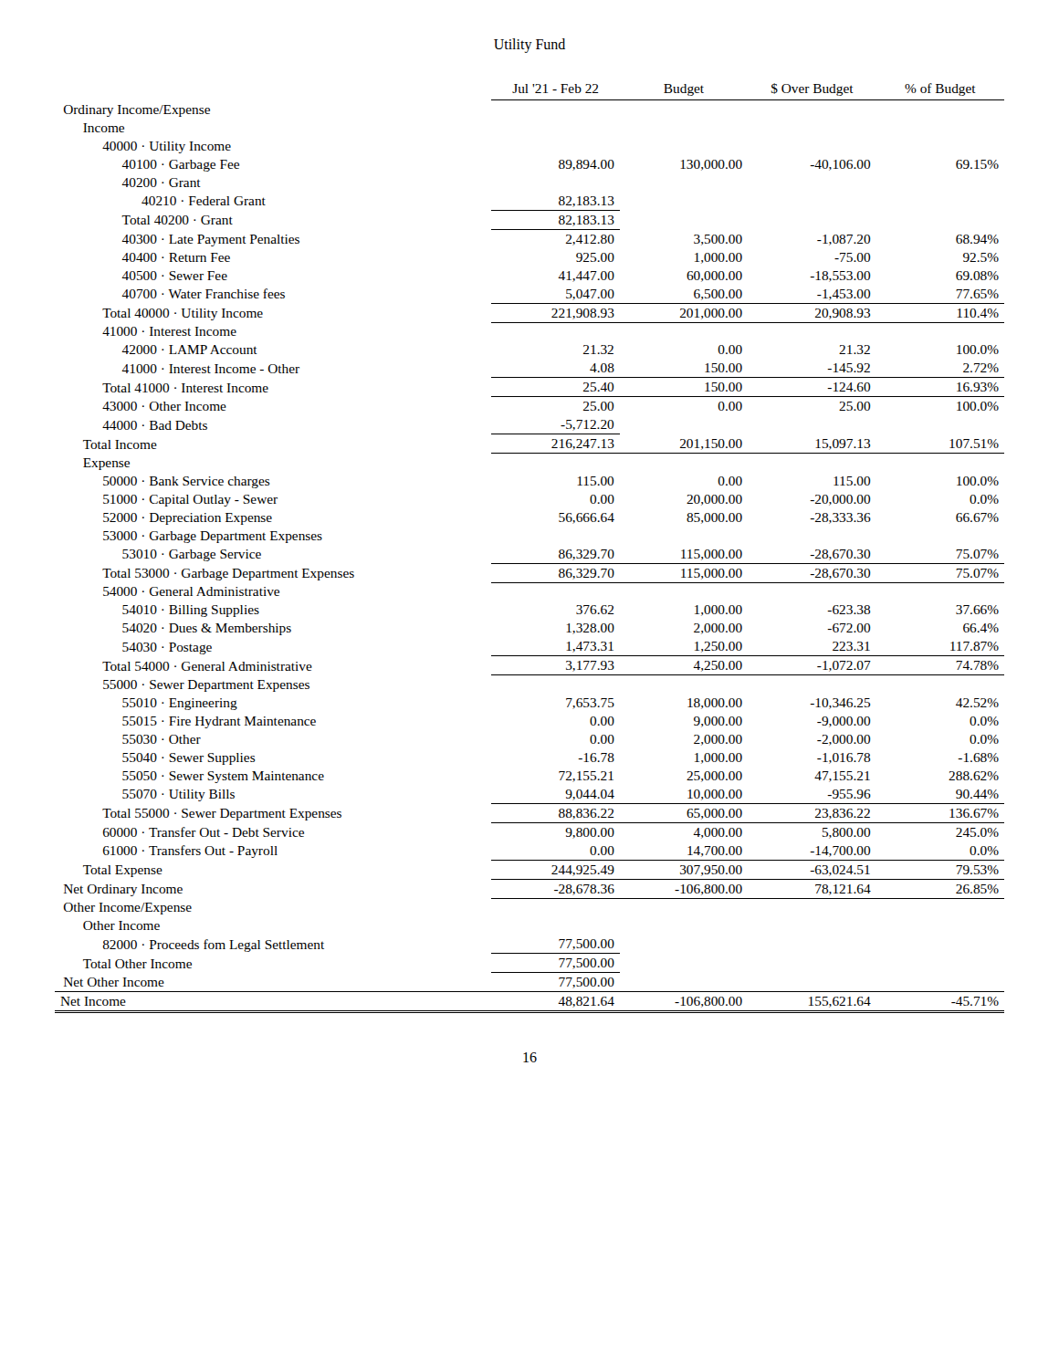Utility Fund
| | Jul '21 - Feb 22 | Budget | $ Over Budget | % of Budget |
| --- | --- | --- | --- | --- |
| Ordinary Income/Expense | | | | |
| Income | | | | |
| 40000 · Utility Income | | | | |
| 40100 · Garbage Fee | 89,894.00 | 130,000.00 | -40,106.00 | 69.15% |
| 40200 · Grant | | | | |
| 40210 · Federal Grant | 82,183.13 | | | |
| Total 40200 · Grant | 82,183.13 | | | |
| 40300 · Late Payment Penalties | 2,412.80 | 3,500.00 | -1,087.20 | 68.94% |
| 40400 · Return Fee | 925.00 | 1,000.00 | -75.00 | 92.5% |
| 40500 · Sewer Fee | 41,447.00 | 60,000.00 | -18,553.00 | 69.08% |
| 40700 · Water Franchise fees | 5,047.00 | 6,500.00 | -1,453.00 | 77.65% |
| Total 40000 · Utility Income | 221,908.93 | 201,000.00 | 20,908.93 | 110.4% |
| 41000 · Interest Income | | | | |
| 42000 · LAMP Account | 21.32 | 0.00 | 21.32 | 100.0% |
| 41000 · Interest Income - Other | 4.08 | 150.00 | -145.92 | 2.72% |
| Total 41000 · Interest Income | 25.40 | 150.00 | -124.60 | 16.93% |
| 43000 · Other Income | 25.00 | 0.00 | 25.00 | 100.0% |
| 44000 · Bad Debts | -5,712.20 | | | |
| Total Income | 216,247.13 | 201,150.00 | 15,097.13 | 107.51% |
| Expense | | | | |
| 50000 · Bank Service charges | 115.00 | 0.00 | 115.00 | 100.0% |
| 51000 · Capital Outlay - Sewer | 0.00 | 20,000.00 | -20,000.00 | 0.0% |
| 52000 · Depreciation Expense | 56,666.64 | 85,000.00 | -28,333.36 | 66.67% |
| 53000 · Garbage Department Expenses | | | | |
| 53010 · Garbage Service | 86,329.70 | 115,000.00 | -28,670.30 | 75.07% |
| Total 53000 · Garbage Department Expenses | 86,329.70 | 115,000.00 | -28,670.30 | 75.07% |
| 54000 · General Administrative | | | | |
| 54010 · Billing Supplies | 376.62 | 1,000.00 | -623.38 | 37.66% |
| 54020 · Dues & Memberships | 1,328.00 | 2,000.00 | -672.00 | 66.4% |
| 54030 · Postage | 1,473.31 | 1,250.00 | 223.31 | 117.87% |
| Total 54000 · General Administrative | 3,177.93 | 4,250.00 | -1,072.07 | 74.78% |
| 55000 · Sewer Department Expenses | | | | |
| 55010 · Engineering | 7,653.75 | 18,000.00 | -10,346.25 | 42.52% |
| 55015 · Fire Hydrant Maintenance | 0.00 | 9,000.00 | -9,000.00 | 0.0% |
| 55030 · Other | 0.00 | 2,000.00 | -2,000.00 | 0.0% |
| 55040 · Sewer Supplies | -16.78 | 1,000.00 | -1,016.78 | -1.68% |
| 55050 · Sewer System Maintenance | 72,155.21 | 25,000.00 | 47,155.21 | 288.62% |
| 55070 · Utility Bills | 9,044.04 | 10,000.00 | -955.96 | 90.44% |
| Total 55000 · Sewer Department Expenses | 88,836.22 | 65,000.00 | 23,836.22 | 136.67% |
| 60000 · Transfer Out - Debt Service | 9,800.00 | 4,000.00 | 5,800.00 | 245.0% |
| 61000 · Transfers Out - Payroll | 0.00 | 14,700.00 | -14,700.00 | 0.0% |
| Total Expense | 244,925.49 | 307,950.00 | -63,024.51 | 79.53% |
| Net Ordinary Income | -28,678.36 | -106,800.00 | 78,121.64 | 26.85% |
| Other Income/Expense | | | | |
| Other Income | | | | |
| 82000 · Proceeds fom Legal Settlement | 77,500.00 | | | |
| Total Other Income | 77,500.00 | | | |
| Net Other Income | 77,500.00 | | | |
| Net Income | 48,821.64 | -106,800.00 | 155,621.64 | -45.71% |
16